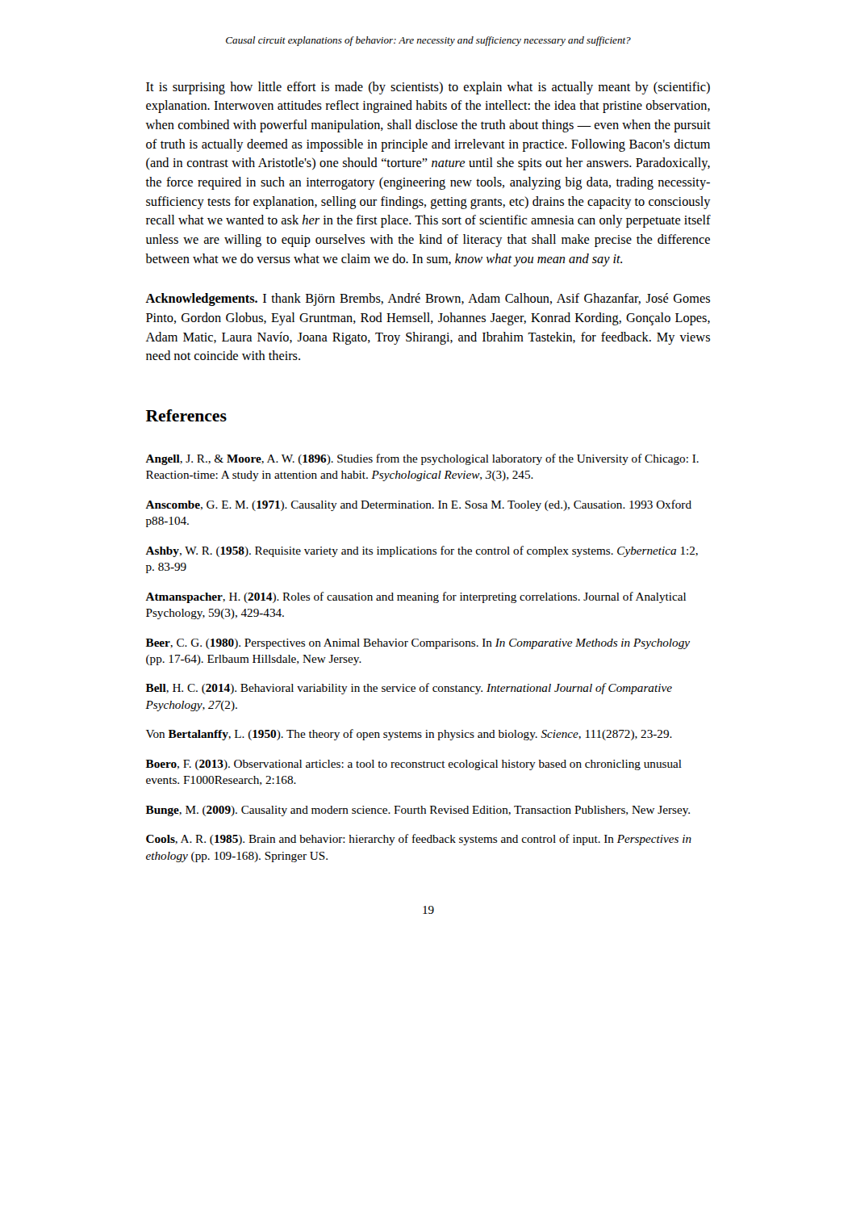Causal circuit explanations of behavior: Are necessity and sufficiency necessary and sufficient?
It is surprising how little effort is made (by scientists) to explain what is actually meant by (scientific) explanation. Interwoven attitudes reflect ingrained habits of the intellect: the idea that pristine observation, when combined with powerful manipulation, shall disclose the truth about things — even when the pursuit of truth is actually deemed as impossible in principle and irrelevant in practice. Following Bacon's dictum (and in contrast with Aristotle's) one should “torture” nature until she spits out her answers. Paradoxically, the force required in such an interrogatory (engineering new tools, analyzing big data, trading necessity-sufficiency tests for explanation, selling our findings, getting grants, etc) drains the capacity to consciously recall what we wanted to ask her in the first place. This sort of scientific amnesia can only perpetuate itself unless we are willing to equip ourselves with the kind of literacy that shall make precise the difference between what we do versus what we claim we do. In sum, know what you mean and say it.
Acknowledgements. I thank Björn Brembs, André Brown, Adam Calhoun, Asif Ghazanfar, José Gomes Pinto, Gordon Globus, Eyal Gruntman, Rod Hemsell, Johannes Jaeger, Konrad Kording, Gonçalo Lopes, Adam Matic, Laura Navío, Joana Rigato, Troy Shirangi, and Ibrahim Tastekin, for feedback. My views need not coincide with theirs.
References
Angell, J. R., & Moore, A. W. (1896). Studies from the psychological laboratory of the University of Chicago: I. Reaction-time: A study in attention and habit. Psychological Review, 3(3), 245.
Anscombe, G. E. M. (1971). Causality and Determination. In E. Sosa M. Tooley (ed.), Causation. 1993 Oxford p88-104.
Ashby, W. R. (1958). Requisite variety and its implications for the control of complex systems. Cybernetica 1:2, p. 83-99
Atmanspacher, H. (2014). Roles of causation and meaning for interpreting correlations. Journal of Analytical Psychology, 59(3), 429-434.
Beer, C. G. (1980). Perspectives on Animal Behavior Comparisons. In In Comparative Methods in Psychology (pp. 17-64). Erlbaum Hillsdale, New Jersey.
Bell, H. C. (2014). Behavioral variability in the service of constancy. International Journal of Comparative Psychology, 27(2).
Von Bertalanffy, L. (1950). The theory of open systems in physics and biology. Science, 111(2872), 23-29.
Boero, F. (2013). Observational articles: a tool to reconstruct ecological history based on chronicling unusual events. F1000Research, 2:168.
Bunge, M. (2009). Causality and modern science. Fourth Revised Edition, Transaction Publishers, New Jersey.
Cools, A. R. (1985). Brain and behavior: hierarchy of feedback systems and control of input. In Perspectives in ethology (pp. 109-168). Springer US.
19